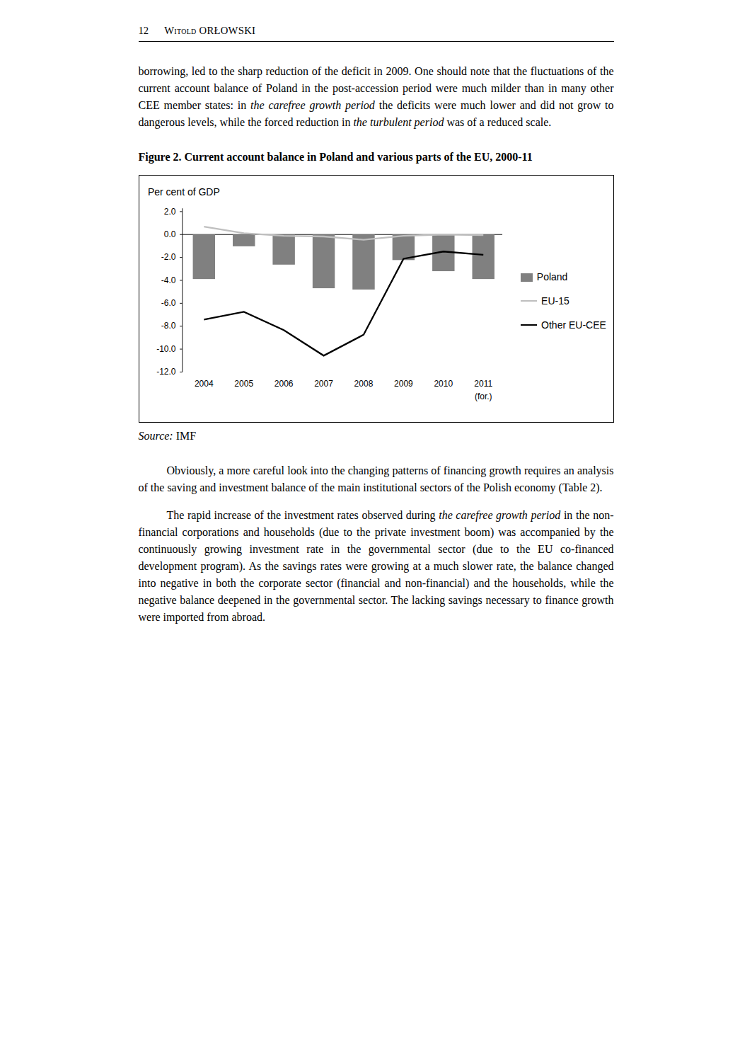12 Witold ORŁOWSKI
borrowing, led to the sharp reduction of the deficit in 2009. One should note that the fluctuations of the current account balance of Poland in the post-accession period were much milder than in many other CEE member states: in the carefree growth period the deficits were much lower and did not grow to dangerous levels, while the forced reduction in the turbulent period was of a reduced scale.
Figure 2. Current account balance in Poland and various parts of the EU, 2000-11
Per cent of GDP
Current account balance in Poland and various parts of the EU, 2004–2011 2.0 0.0 -2.0 -4.0 -6.0 -8.0 -10.0 -12.0 scale: 2.0 units = 35 px => 1 unit = 17.5 px 2004 2005 2006 2007 2008 2009 2010 2011 (for.)
Poland
EU-15
Other EU-CEE
Source: IMF
Obviously, a more careful look into the changing patterns of financing growth requires an analysis of the saving and investment balance of the main institutional sectors of the Polish economy (Table 2).
The rapid increase of the investment rates observed during the carefree growth period in the non-financial corporations and households (due to the private investment boom) was accompanied by the continuously growing investment rate in the governmental sector (due to the EU co-financed development program). As the savings rates were growing at a much slower rate, the balance changed into negative in both the corporate sector (financial and non-financial) and the households, while the negative balance deepened in the governmental sector. The lacking savings necessary to finance growth were imported from abroad.